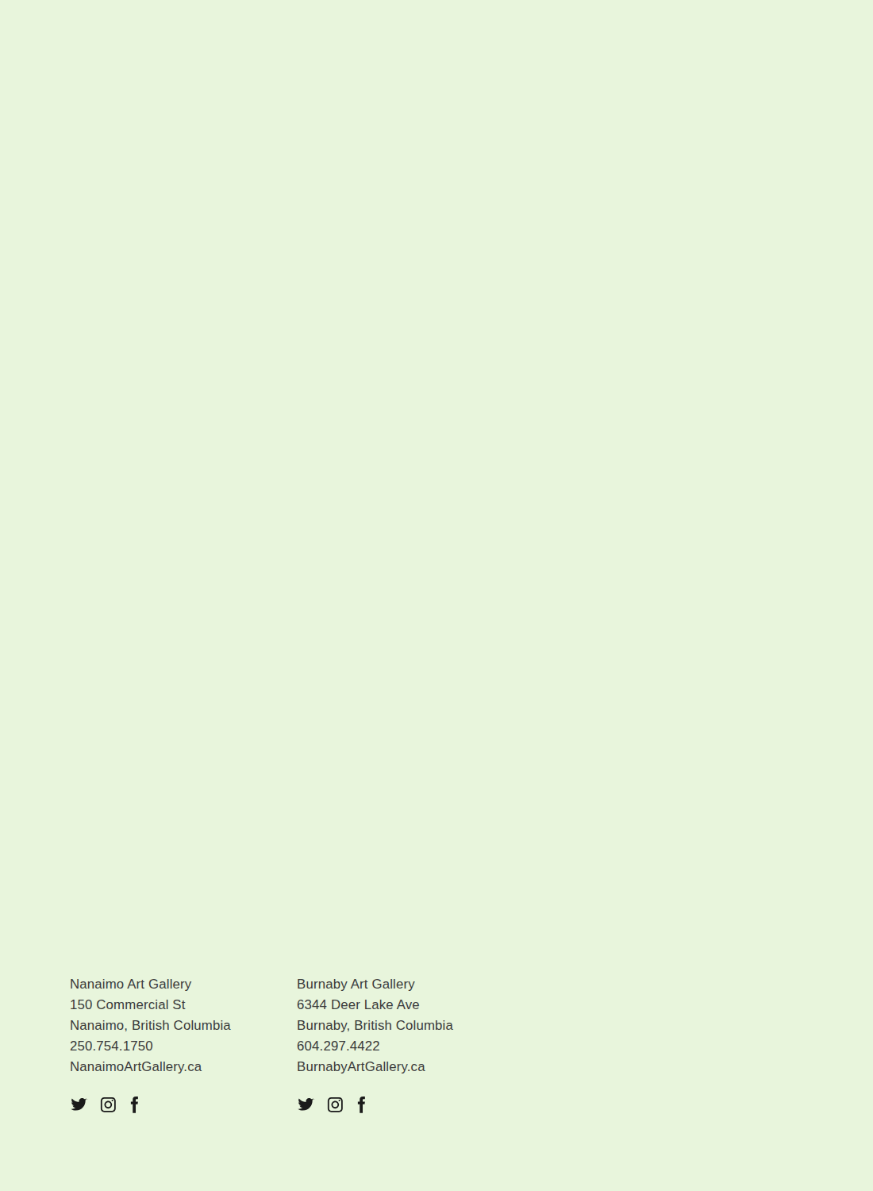Nanaimo Art Gallery
150 Commercial St
Nanaimo, British Columbia
250.754.1750
NanaimoArtGallery.ca
Burnaby Art Gallery
6344 Deer Lake Ave
Burnaby, British Columbia
604.297.4422
BurnabyArtGallery.ca